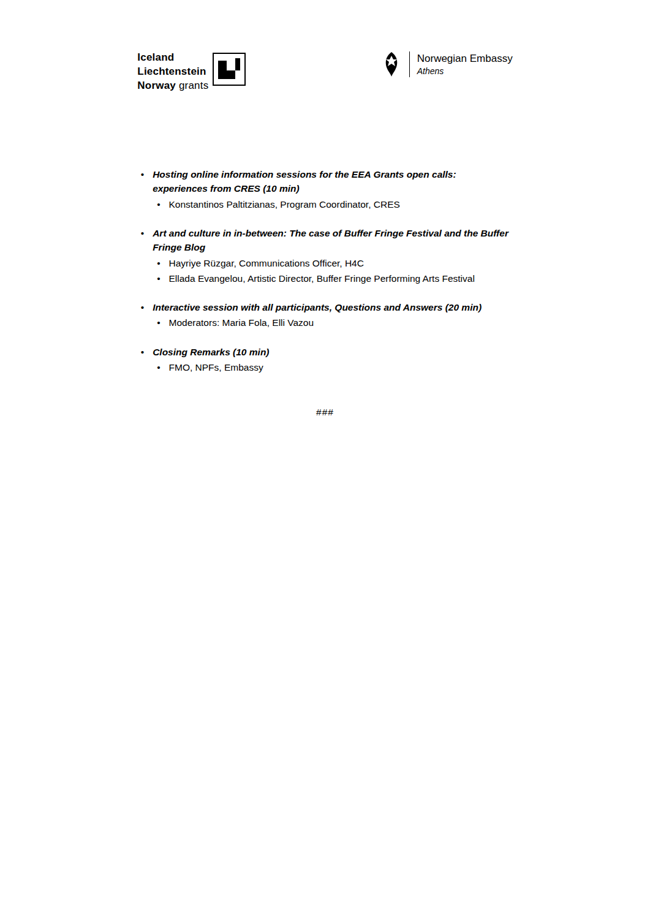Iceland
Liechtenstein
Norway grants
Norwegian Embassy
Athens
Hosting online information sessions for the EEA Grants open calls: experiences from CRES (10 min)
Konstantinos Paltitzianas, Program Coordinator, CRES
Art and culture in in-between: The case of Buffer Fringe Festival and the Buffer Fringe Blog
Hayriye Rüzgar, Communications Officer, H4C
Ellada Evangelou, Artistic Director, Buffer Fringe Performing Arts Festival
Interactive session with all participants, Questions and Answers (20 min)
Moderators: Maria Fola, Elli Vazou
Closing Remarks (10 min)
FMO, NPFs, Embassy
###